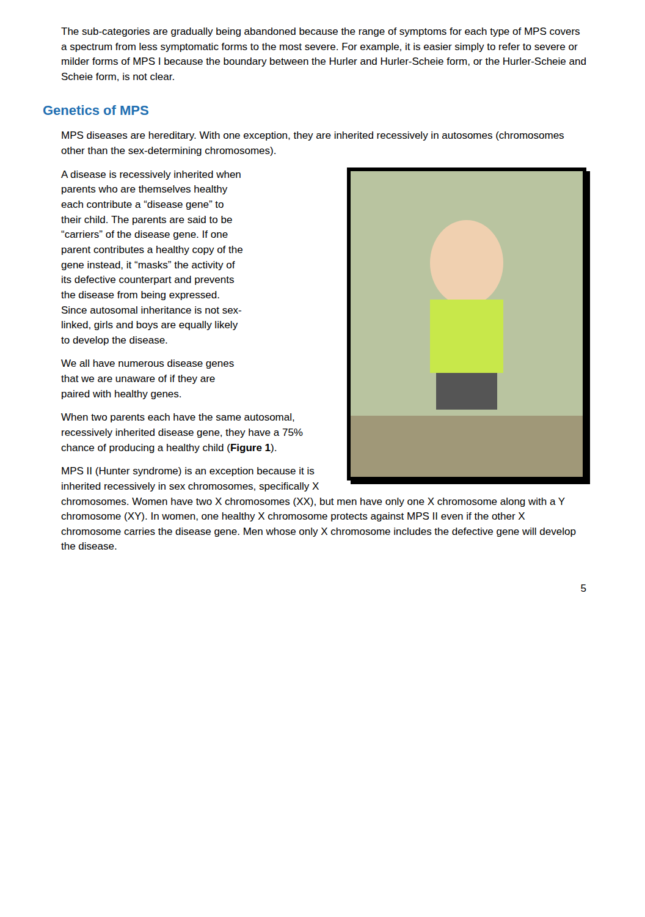The sub-categories are gradually being abandoned because the range of symptoms for each type of MPS covers a spectrum from less symptomatic forms to the most severe. For example, it is easier simply to refer to severe or milder forms of MPS I because the boundary between the Hurler and Hurler-Scheie form, or the Hurler-Scheie and Scheie form, is not clear.
Genetics of MPS
MPS diseases are hereditary. With one exception, they are inherited recessively in autosomes (chromosomes other than the sex-determining chromosomes).
A disease is recessively inherited when parents who are themselves healthy each contribute a “disease gene” to their child. The parents are said to be “carriers” of the disease gene. If one parent contributes a healthy copy of the gene instead, it “masks” the activity of its defective counterpart and prevents the disease from being expressed. Since autosomal inheritance is not sex-linked, girls and boys are equally likely to develop the disease.
We all have numerous disease genes that we are unaware of if they are paired with healthy genes.
When two parents each have the same autosomal, recessively inherited disease gene, they have a 75% chance of producing a healthy child (Figure 1).
MPS II (Hunter syndrome) is an exception because it is inherited recessively in sex chromosomes, specifically X chromosomes. Women have two X chromosomes (XX), but men have only one X chromosome along with a Y chromosome (XY). In women, one healthy X chromosome protects against MPS II even if the other X chromosome carries the disease gene. Men whose only X chromosome includes the defective gene will develop the disease.
5